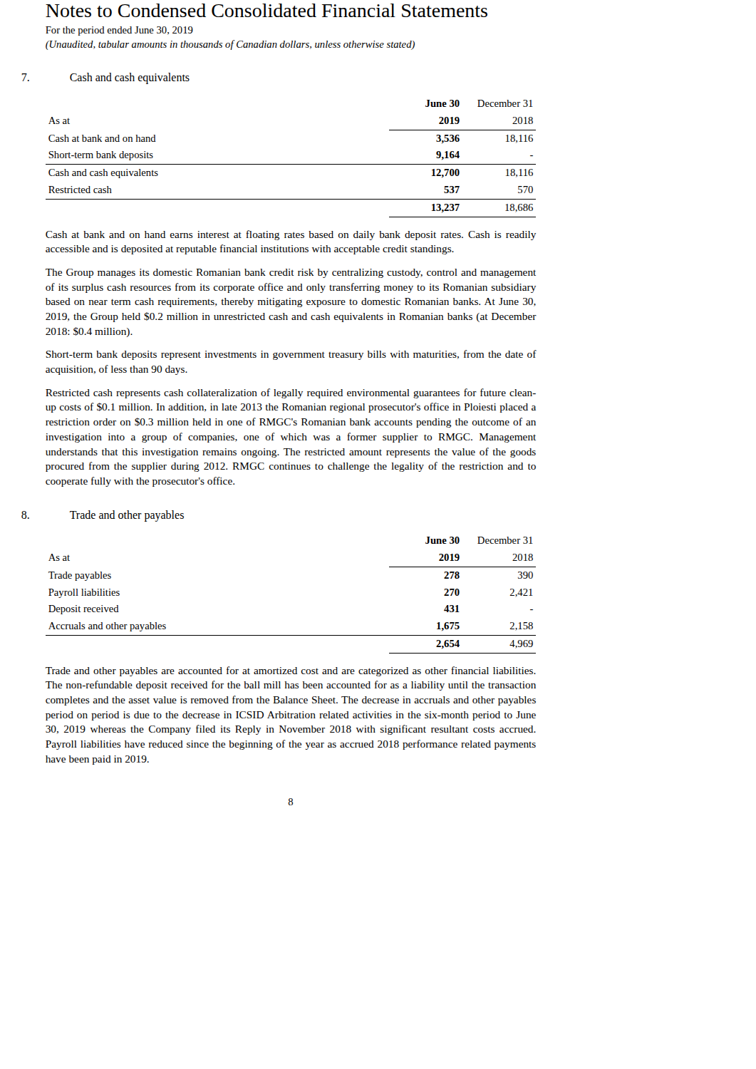Notes to Condensed Consolidated Financial Statements
For the period ended June 30, 2019
(Unaudited, tabular amounts in thousands of Canadian dollars, unless otherwise stated)
7. Cash and cash equivalents
| | June 30 | December 31 |
| As at | 2019 | 2018 |
| Cash at bank and on hand | 3,536 | 18,116 |
| Short-term bank deposits | 9,164 | - |
| Cash and cash equivalents | 12,700 | 18,116 |
| Restricted cash | 537 | 570 |
| | 13,237 | 18,686 |
Cash at bank and on hand earns interest at floating rates based on daily bank deposit rates. Cash is readily accessible and is deposited at reputable financial institutions with acceptable credit standings.
The Group manages its domestic Romanian bank credit risk by centralizing custody, control and management of its surplus cash resources from its corporate office and only transferring money to its Romanian subsidiary based on near term cash requirements, thereby mitigating exposure to domestic Romanian banks. At June 30, 2019, the Group held $0.2 million in unrestricted cash and cash equivalents in Romanian banks (at December 2018: $0.4 million).
Short-term bank deposits represent investments in government treasury bills with maturities, from the date of acquisition, of less than 90 days.
Restricted cash represents cash collateralization of legally required environmental guarantees for future clean-up costs of $0.1 million. In addition, in late 2013 the Romanian regional prosecutor's office in Ploiesti placed a restriction order on $0.3 million held in one of RMGC's Romanian bank accounts pending the outcome of an investigation into a group of companies, one of which was a former supplier to RMGC. Management understands that this investigation remains ongoing. The restricted amount represents the value of the goods procured from the supplier during 2012. RMGC continues to challenge the legality of the restriction and to cooperate fully with the prosecutor's office.
8. Trade and other payables
| | June 30 | December 31 |
| As at | 2019 | 2018 |
| Trade payables | 278 | 390 |
| Payroll liabilities | 270 | 2,421 |
| Deposit received | 431 | - |
| Accruals and other payables | 1,675 | 2,158 |
| | 2,654 | 4,969 |
Trade and other payables are accounted for at amortized cost and are categorized as other financial liabilities. The non-refundable deposit received for the ball mill has been accounted for as a liability until the transaction completes and the asset value is removed from the Balance Sheet. The decrease in accruals and other payables period on period is due to the decrease in ICSID Arbitration related activities in the six-month period to June 30, 2019 whereas the Company filed its Reply in November 2018 with significant resultant costs accrued. Payroll liabilities have reduced since the beginning of the year as accrued 2018 performance related payments have been paid in 2019.
8